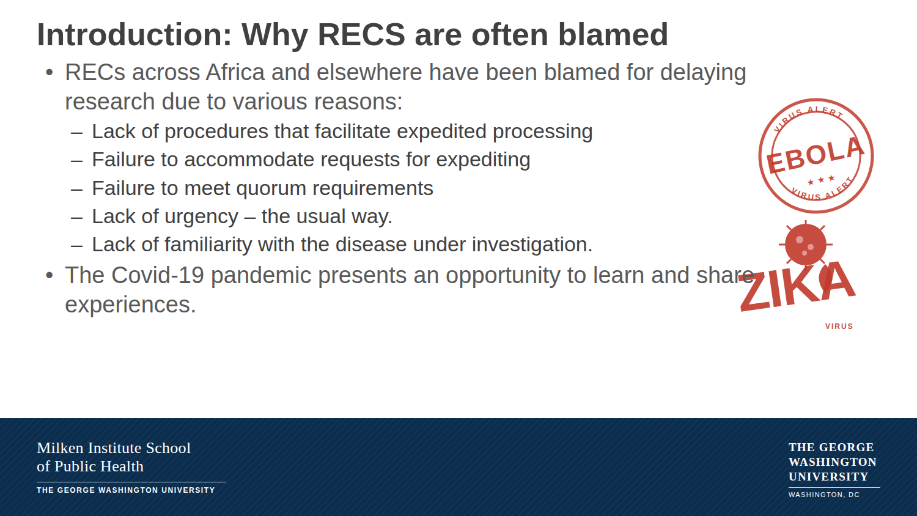Introduction: Why RECS are often blamed
EBOLA VIRUS ALERT VIRUS ALERT ★ ★ ★ ZIKA VIRUS
RECs across Africa and elsewhere have been blamed for delaying research due to various reasons:
Lack of procedures that facilitate expedited processing
Failure to accommodate requests for expediting
Failure to meet quorum requirements
Lack of urgency – the usual way.
Lack of familiarity with the disease under investigation.
The Covid-19 pandemic presents an opportunity to learn and share experiences.
Milken Institute School
of Public Health
THE GEORGE WASHINGTON UNIVERSITY
THE GEORGE
WASHINGTON
UNIVERSITY
WASHINGTON, DC